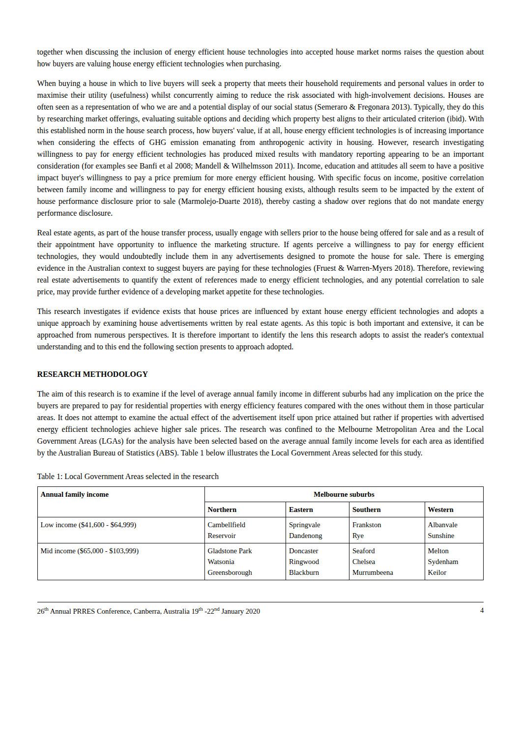together when discussing the inclusion of energy efficient house technologies into accepted house market norms raises the question about how buyers are valuing house energy efficient technologies when purchasing.
When buying a house in which to live buyers will seek a property that meets their household requirements and personal values in order to maximise their utility (usefulness) whilst concurrently aiming to reduce the risk associated with high-involvement decisions. Houses are often seen as a representation of who we are and a potential display of our social status (Semeraro & Fregonara 2013). Typically, they do this by researching market offerings, evaluating suitable options and deciding which property best aligns to their articulated criterion (ibid). With this established norm in the house search process, how buyers' value, if at all, house energy efficient technologies is of increasing importance when considering the effects of GHG emission emanating from anthropogenic activity in housing. However, research investigating willingness to pay for energy efficient technologies has produced mixed results with mandatory reporting appearing to be an important consideration (for examples see Banfi et al 2008; Mandell & Wilhelmsson 2011). Income, education and attitudes all seem to have a positive impact buyer's willingness to pay a price premium for more energy efficient housing. With specific focus on income, positive correlation between family income and willingness to pay for energy efficient housing exists, although results seem to be impacted by the extent of house performance disclosure prior to sale (Marmolejo-Duarte 2018), thereby casting a shadow over regions that do not mandate energy performance disclosure.
Real estate agents, as part of the house transfer process, usually engage with sellers prior to the house being offered for sale and as a result of their appointment have opportunity to influence the marketing structure. If agents perceive a willingness to pay for energy efficient technologies, they would undoubtedly include them in any advertisements designed to promote the house for sale. There is emerging evidence in the Australian context to suggest buyers are paying for these technologies (Fruest & Warren-Myers 2018). Therefore, reviewing real estate advertisements to quantify the extent of references made to energy efficient technologies, and any potential correlation to sale price, may provide further evidence of a developing market appetite for these technologies.
This research investigates if evidence exists that house prices are influenced by extant house energy efficient technologies and adopts a unique approach by examining house advertisements written by real estate agents. As this topic is both important and extensive, it can be approached from numerous perspectives. It is therefore important to identify the lens this research adopts to assist the reader's contextual understanding and to this end the following section presents to approach adopted.
RESEARCH METHODOLOGY
The aim of this research is to examine if the level of average annual family income in different suburbs had any implication on the price the buyers are prepared to pay for residential properties with energy efficiency features compared with the ones without them in those particular areas. It does not attempt to examine the actual effect of the advertisement itself upon price attained but rather if properties with advertised energy efficient technologies achieve higher sale prices. The research was confined to the Melbourne Metropolitan Area and the Local Government Areas (LGAs) for the analysis have been selected based on the average annual family income levels for each area as identified by the Australian Bureau of Statistics (ABS). Table 1 below illustrates the Local Government Areas selected for this study.
Table 1: Local Government Areas selected in the research
| Annual family income | Melbourne suburbs |
| --- | --- |
| Northern | Eastern | Southern | Western |
| Low income ($41,600 - $64,999) | Cambellfield Reservoir | Springvale Dandenong | Frankston Rye | Albanvale Sunshine |
| Mid income ($65,000 - $103,999) | Gladstone Park Watsonia Greensborough | Doncaster Ringwood Blackburn | Seaford Chelsea Murrumbeena | Melton Sydenham Keilor |
26th Annual PRRES Conference, Canberra, Australia 19th -22nd January 2020 4